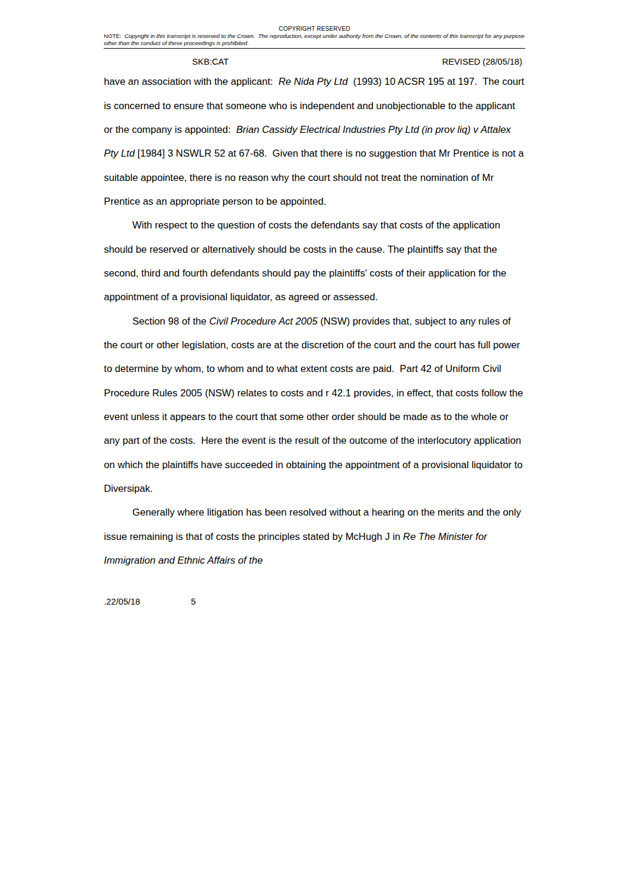COPYRIGHT RESERVED
NOTE: Copyright in this transcript is reserved to the Crown. The reproduction, except under authority from the Crown, of the contents of this transcript for any purpose other than the conduct of these proceedings is prohibited.
SKB:CAT REVISED (28/05/18)
have an association with the applicant: Re Nida Pty Ltd (1993) 10 ACSR 195 at 197. The court is concerned to ensure that someone who is independent and unobjectionable to the applicant or the company is appointed: Brian Cassidy Electrical Industries Pty Ltd (in prov liq) v Attalex Pty Ltd [1984] 3 NSWLR 52 at 67-68. Given that there is no suggestion that Mr Prentice is not a suitable appointee, there is no reason why the court should not treat the nomination of Mr Prentice as an appropriate person to be appointed.
With respect to the question of costs the defendants say that costs of the application should be reserved or alternatively should be costs in the cause. The plaintiffs say that the second, third and fourth defendants should pay the plaintiffs' costs of their application for the appointment of a provisional liquidator, as agreed or assessed.
Section 98 of the Civil Procedure Act 2005 (NSW) provides that, subject to any rules of the court or other legislation, costs are at the discretion of the court and the court has full power to determine by whom, to whom and to what extent costs are paid. Part 42 of Uniform Civil Procedure Rules 2005 (NSW) relates to costs and r 42.1 provides, in effect, that costs follow the event unless it appears to the court that some other order should be made as to the whole or any part of the costs. Here the event is the result of the outcome of the interlocutory application on which the plaintiffs have succeeded in obtaining the appointment of a provisional liquidator to Diversipak.
Generally where litigation has been resolved without a hearing on the merits and the only issue remaining is that of costs the principles stated by McHugh J in Re The Minister for Immigration and Ethnic Affairs of the
.22/05/18 5